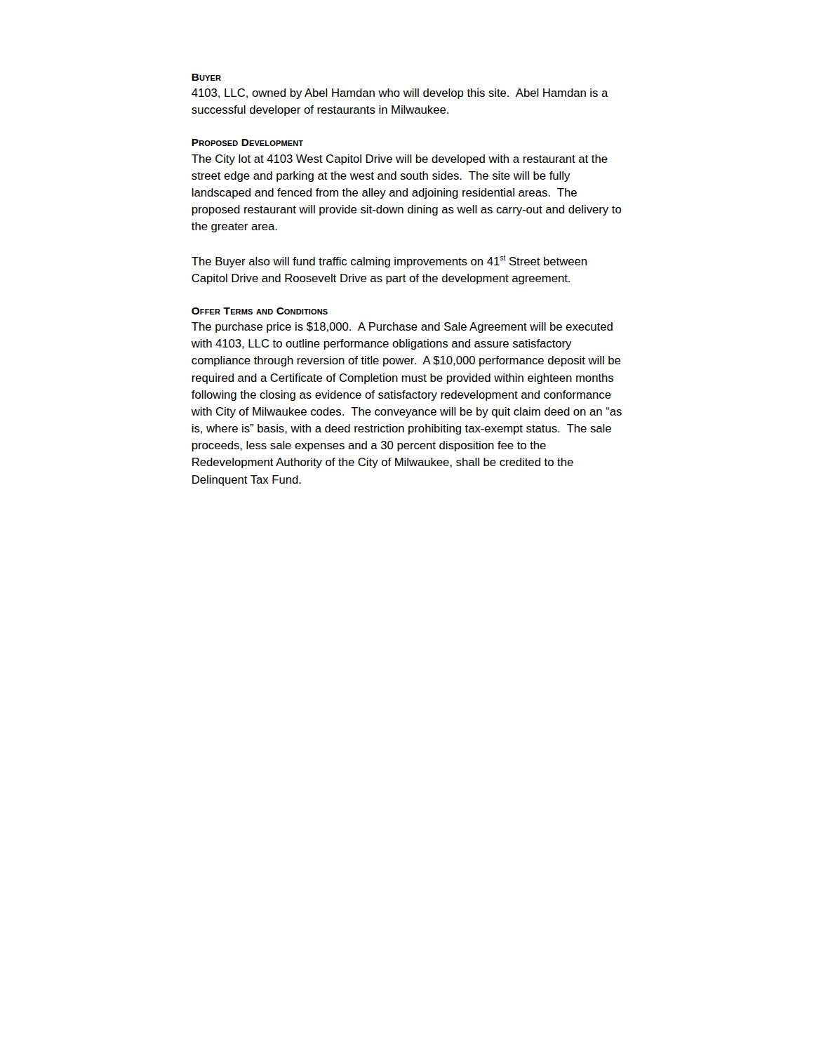Buyer
4103, LLC, owned by Abel Hamdan who will develop this site. Abel Hamdan is a successful developer of restaurants in Milwaukee.
Proposed Development
The City lot at 4103 West Capitol Drive will be developed with a restaurant at the street edge and parking at the west and south sides. The site will be fully landscaped and fenced from the alley and adjoining residential areas. The proposed restaurant will provide sit-down dining as well as carry-out and delivery to the greater area.
The Buyer also will fund traffic calming improvements on 41st Street between Capitol Drive and Roosevelt Drive as part of the development agreement.
Offer Terms and Conditions
The purchase price is $18,000. A Purchase and Sale Agreement will be executed with 4103, LLC to outline performance obligations and assure satisfactory compliance through reversion of title power. A $10,000 performance deposit will be required and a Certificate of Completion must be provided within eighteen months following the closing as evidence of satisfactory redevelopment and conformance with City of Milwaukee codes. The conveyance will be by quit claim deed on an “as is, where is” basis, with a deed restriction prohibiting tax-exempt status. The sale proceeds, less sale expenses and a 30 percent disposition fee to the Redevelopment Authority of the City of Milwaukee, shall be credited to the Delinquent Tax Fund.